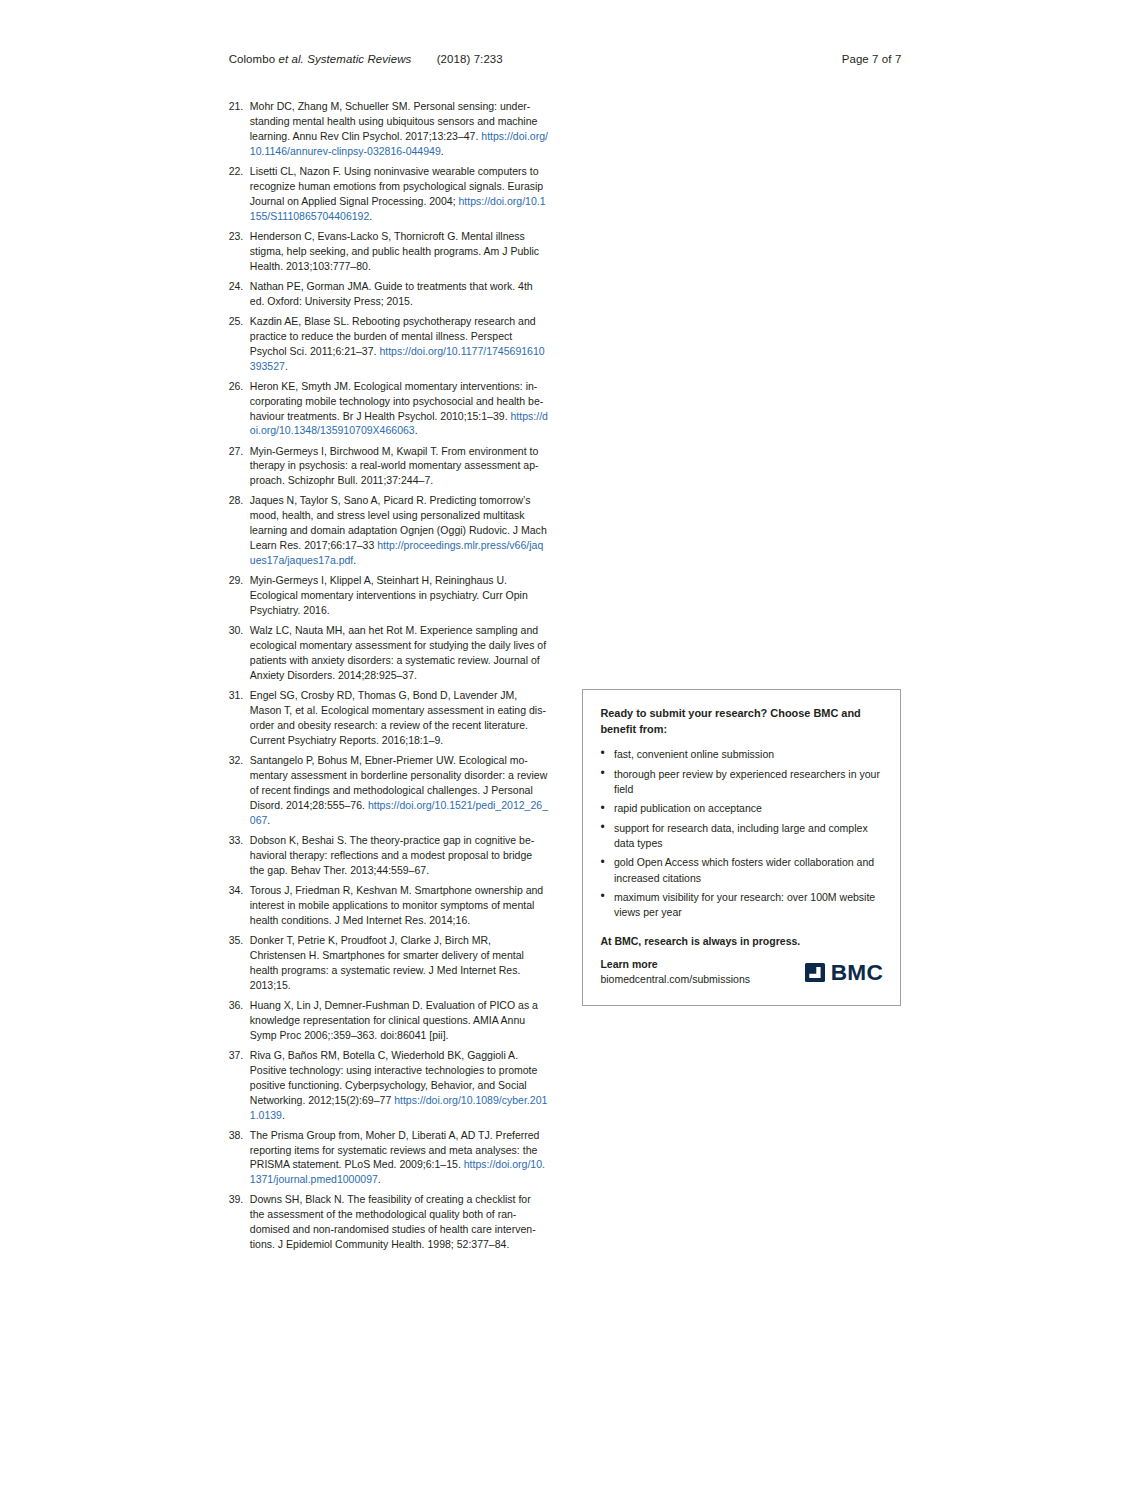Colombo et al. Systematic Reviews(2018) 7:233
Page 7 of 7
Mohr DC, Zhang M, Schueller SM. Personal sensing: understanding mental health using ubiquitous sensors and machine learning. Annu Rev Clin Psychol. 2017;13:23–47. https://doi.org/10.1146/annurev-clinpsy-032816-044949.
Lisetti CL, Nazon F. Using noninvasive wearable computers to recognize human emotions from psychological signals. Eurasip Journal on Applied Signal Processing. 2004; https://doi.org/10.1155/S1110865704406192.
Henderson C, Evans-Lacko S, Thornicroft G. Mental illness stigma, help seeking, and public health programs. Am J Public Health. 2013;103:777–80.
Nathan PE, Gorman JMA. Guide to treatments that work. 4th ed. Oxford: University Press; 2015.
Kazdin AE, Blase SL. Rebooting psychotherapy research and practice to reduce the burden of mental illness. Perspect Psychol Sci. 2011;6:21–37. https://doi.org/10.1177/1745691610393527.
Heron KE, Smyth JM. Ecological momentary interventions: incorporating mobile technology into psychosocial and health behaviour treatments. Br J Health Psychol. 2010;15:1–39. https://doi.org/10.1348/135910709X466063.
Myin-Germeys I, Birchwood M, Kwapil T. From environment to therapy in psychosis: a real-world momentary assessment approach. Schizophr Bull. 2011;37:244–7.
Jaques N, Taylor S, Sano A, Picard R. Predicting tomorrow’s mood, health, and stress level using personalized multitask learning and domain adaptation Ognjen (Oggi) Rudovic. J Mach Learn Res. 2017;66:17–33 http://proceedings.mlr.press/v66/jaques17a/jaques17a.pdf.
Myin-Germeys I, Klippel A, Steinhart H, Reininghaus U. Ecological momentary interventions in psychiatry. Curr Opin Psychiatry. 2016.
Walz LC, Nauta MH, aan het Rot M. Experience sampling and ecological momentary assessment for studying the daily lives of patients with anxiety disorders: a systematic review. Journal of Anxiety Disorders. 2014;28:925–37.
Engel SG, Crosby RD, Thomas G, Bond D, Lavender JM, Mason T, et al. Ecological momentary assessment in eating disorder and obesity research: a review of the recent literature. Current Psychiatry Reports. 2016;18:1–9.
Santangelo P, Bohus M, Ebner-Priemer UW. Ecological momentary assessment in borderline personality disorder: a review of recent findings and methodological challenges. J Personal Disord. 2014;28:555–76. https://doi.org/10.1521/pedi_2012_26_067.
Dobson K, Beshai S. The theory-practice gap in cognitive behavioral therapy: reflections and a modest proposal to bridge the gap. Behav Ther. 2013;44:559–67.
Torous J, Friedman R, Keshvan M. Smartphone ownership and interest in mobile applications to monitor symptoms of mental health conditions. J Med Internet Res. 2014;16.
Donker T, Petrie K, Proudfoot J, Clarke J, Birch MR, Christensen H. Smartphones for smarter delivery of mental health programs: a systematic review. J Med Internet Res. 2013;15.
Huang X, Lin J, Demner-Fushman D. Evaluation of PICO as a knowledge representation for clinical questions. AMIA Annu Symp Proc 2006;:359–363. doi:86041 [pii].
Riva G, Baños RM, Botella C, Wiederhold BK, Gaggioli A. Positive technology: using interactive technologies to promote positive functioning. Cyberpsychology, Behavior, and Social Networking. 2012;15(2):69–77 https://doi.org/10.1089/cyber.2011.0139.
The Prisma Group from, Moher D, Liberati A, AD TJ. Preferred reporting items for systematic reviews and meta analyses: the PRISMA statement. PLoS Med. 2009;6:1–15. https://doi.org/10.1371/journal.pmed1000097.
Downs SH, Black N. The feasibility of creating a checklist for the assessment of the methodological quality both of randomised and non-randomised studies of health care interventions. J Epidemiol Community Health. 1998; 52:377–84.
Ready to submit your research? Choose BMC and benefit from:
fast, convenient online submission
thorough peer review by experienced researchers in your field
rapid publication on acceptance
support for research data, including large and complex data types
gold Open Access which fosters wider collaboration and increased citations
maximum visibility for your research: over 100M website views per year
At BMC, research is always in progress.
Learn more biomedcentral.com/submissions
BMC